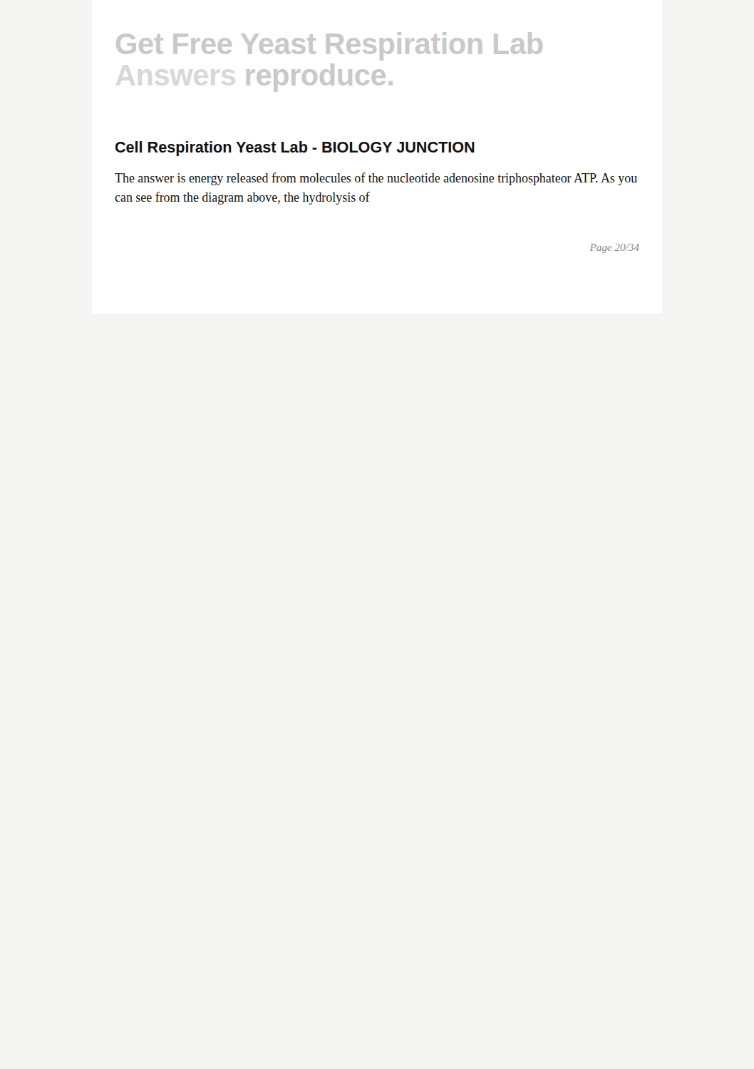Get Free Yeast Respiration Lab Answers reproduce.
Cell Respiration Yeast Lab - BIOLOGY JUNCTION
The answer is energy released from molecules of the nucleotide adenosine triphosphateor ATP. As you can see from the diagram above, the hydrolysis of
Page 20/34